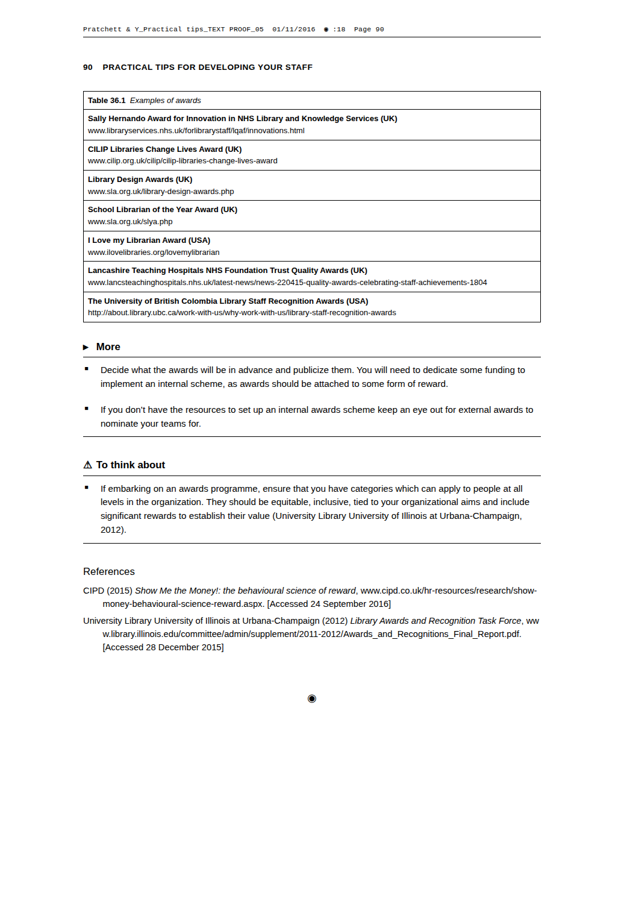Pratchett & Y_Practical tips_TEXT PROOF_05 01/11/2016 ◉ :18 Page 90
90 PRACTICAL TIPS FOR DEVELOPING YOUR STAFF
Table 36.1 Examples of awards
| Sally Hernando Award for Innovation in NHS Library and Knowledge Services (UK) www.libraryservices.nhs.uk/forlibrarystaff/lqaf/innovations.html |
| CILIP Libraries Change Lives Award (UK) www.cilip.org.uk/cilip/cilip-libraries-change-lives-award |
| Library Design Awards (UK) www.sla.org.uk/library-design-awards.php |
| School Librarian of the Year Award (UK) www.sla.org.uk/slya.php |
| I Love my Librarian Award (USA) www.ilovelibraries.org/lovemylibrarian |
| Lancashire Teaching Hospitals NHS Foundation Trust Quality Awards (UK) www.lancsteachinghospitals.nhs.uk/latest-news/news-220415-quality-awards-celebrating-staff-achievements-1804 |
| The University of British Colombia Library Staff Recognition Awards (USA) http://about.library.ubc.ca/work-with-us/why-work-with-us/library-staff-recognition-awards |
▸More
Decide what the awards will be in advance and publicize them. You will need to dedicate some funding to implement an internal scheme, as awards should be attached to some form of reward.
If you don’t have the resources to set up an internal awards scheme keep an eye out for external awards to nominate your teams for.
⚠To think about
If embarking on an awards programme, ensure that you have categories which can apply to people at all levels in the organization. They should be equitable, inclusive, tied to your organizational aims and include significant rewards to establish their value (University Library University of Illinois at Urbana-Champaign, 2012).
References
CIPD (2015) Show Me the Money!: the behavioural science of reward, www.cipd.co.uk/hr-resources/research/show-money-behavioural-science-reward.aspx. [Accessed 24 September 2016]
University Library University of Illinois at Urbana-Champaign (2012) Library Awards and Recognition Task Force, www.library.illinois.edu/committee/admin/supplement/2011-2012/Awards_and_Recognitions_Final_Report.pdf. [Accessed 28 December 2015]
◉